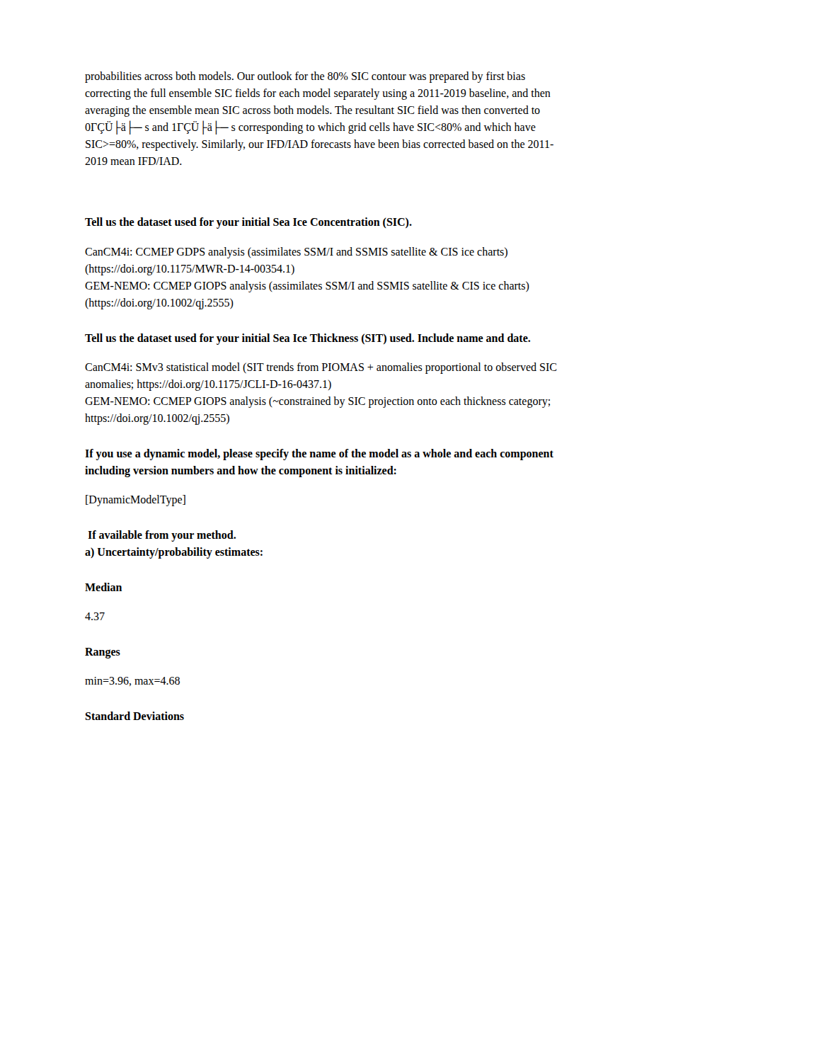probabilities across both models. Our outlook for the 80% SIC contour was prepared by first bias correcting the full ensemble SIC fields for each model separately using a 2011-2019 baseline, and then averaging the ensemble mean SIC across both models. The resultant SIC field was then converted to 0ΓÇÜ├ä├─ s and 1ΓÇÜ├ä├─ s corresponding to which grid cells have SIC<80% and which have SIC>=80%, respectively. Similarly, our IFD/IAD forecasts have been bias corrected based on the 2011-2019 mean IFD/IAD.
Tell us the dataset used for your initial Sea Ice Concentration (SIC).
CanCM4i: CCMEP GDPS analysis (assimilates SSM/I and SSMIS satellite & CIS ice charts) (https://doi.org/10.1175/MWR-D-14-00354.1)
GEM-NEMO: CCMEP GIOPS analysis (assimilates SSM/I and SSMIS satellite & CIS ice charts) (https://doi.org/10.1002/qj.2555)
Tell us the dataset used for your initial Sea Ice Thickness (SIT) used. Include name and date.
CanCM4i: SMv3 statistical model (SIT trends from PIOMAS + anomalies proportional to observed SIC anomalies; https://doi.org/10.1175/JCLI-D-16-0437.1)
GEM-NEMO: CCMEP GIOPS analysis (~constrained by SIC projection onto each thickness category; https://doi.org/10.1002/qj.2555)
If you use a dynamic model, please specify the name of the model as a whole and each component including version numbers and how the component is initialized:
[DynamicModelType]
If available from your method.
a) Uncertainty/probability estimates:
Median
4.37
Ranges
min=3.96, max=4.68
Standard Deviations